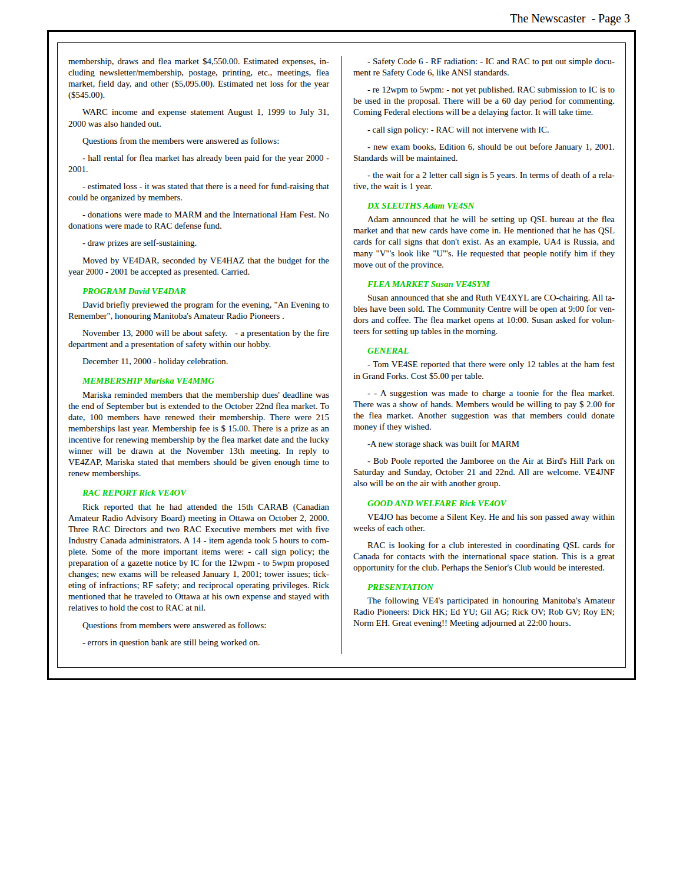The Newscaster - Page 3
membership, draws and flea market $4,550.00. Estimated expenses, including newsletter/membership, postage, printing, etc., meetings, flea market, field day, and other ($5,095.00). Estimated net loss for the year ($545.00).
WARC income and expense statement August 1, 1999 to July 31, 2000 was also handed out.
Questions from the members were answered as follows:
- hall rental for flea market has already been paid for the year 2000 - 2001.
- estimated loss - it was stated that there is a need for fund-raising that could be organized by members.
- donations were made to MARM and the International Ham Fest. No donations were made to RAC defense fund.
- draw prizes are self-sustaining.
Moved by VE4DAR, seconded by VE4HAZ that the budget for the year 2000 - 2001 be accepted as presented. Carried.
PROGRAM David VE4DAR
David briefly previewed the program for the evening, "An Evening to Remember", honouring Manitoba's Amateur Radio Pioneers .
November 13, 2000 will be about safety. - a presentation by the fire department and a presentation of safety within our hobby.
December 11, 2000 - holiday celebration.
MEMBERSHIP Mariska VE4MMG
Mariska reminded members that the membership dues' deadline was the end of September but is extended to the October 22nd flea market. To date, 100 members have renewed their membership. There were 215 memberships last year. Membership fee is $ 15.00. There is a prize as an incentive for renewing membership by the flea market date and the lucky winner will be drawn at the November 13th meeting. In reply to VE4ZAP, Mariska stated that members should be given enough time to renew memberships.
RAC REPORT Rick VE4OV
Rick reported that he had attended the 15th CARAB (Canadian Amateur Radio Advisory Board) meeting in Ottawa on October 2, 2000. Three RAC Directors and two RAC Executive members met with five Industry Canada administrators. A 14 - item agenda took 5 hours to complete. Some of the more important items were: - call sign policy; the preparation of a gazette notice by IC for the 12wpm - to 5wpm proposed changes; new exams will be released January 1, 2001; tower issues; ticketing of infractions; RF safety; and reciprocal operating privileges. Rick mentioned that he traveled to Ottawa at his own expense and stayed with relatives to hold the cost to RAC at nil.
Questions from members were answered as follows:
- errors in question bank are still being worked on.
- Safety Code 6 - RF radiation: - IC and RAC to put out simple document re Safety Code 6, like ANSI standards.
- re 12wpm to 5wpm: - not yet published. RAC submission to IC is to be used in the proposal. There will be a 60 day period for commenting. Coming Federal elections will be a delaying factor. It will take time.
- call sign policy: - RAC will not intervene with IC.
- new exam books, Edition 6, should be out before January 1, 2001. Standards will be maintained.
- the wait for a 2 letter call sign is 5 years. In terms of death of a relative, the wait is 1 year.
DX SLEUTHS Adam VE4SN
Adam announced that he will be setting up QSL bureau at the flea market and that new cards have come in. He mentioned that he has QSL cards for call signs that don't exist. As an example, UA4 is Russia, and many "V"'s look like "U"'s. He requested that people notify him if they move out of the province.
FLEA MARKET Susan VE4SYM
Susan announced that she and Ruth VE4XYL are CO-chairing. All tables have been sold. The Community Centre will be open at 9:00 for vendors and coffee. The flea market opens at 10:00. Susan asked for volunteers for setting up tables in the morning.
GENERAL
- Tom VE4SE reported that there were only 12 tables at the ham fest in Grand Forks. Cost $5.00 per table.
- - A suggestion was made to charge a toonie for the flea market. There was a show of hands. Members would be willing to pay $ 2.00 for the flea market. Another suggestion was that members could donate money if they wished.
-A new storage shack was built for MARM
- Bob Poole reported the Jamboree on the Air at Bird's Hill Park on Saturday and Sunday, October 21 and 22nd. All are welcome. VE4JNF also will be on the air with another group.
GOOD AND WELFARE Rick VE4OV
VE4JO has become a Silent Key. He and his son passed away within weeks of each other.
RAC is looking for a club interested in coordinating QSL cards for Canada for contacts with the international space station. This is a great opportunity for the club. Perhaps the Senior's Club would be interested.
PRESENTATION
The following VE4's participated in honouring Manitoba's Amateur Radio Pioneers: Dick HK; Ed YU; Gil AG; Rick OV; Rob GV; Roy EN; Norm EH. Great evening!! Meeting adjourned at 22:00 hours.